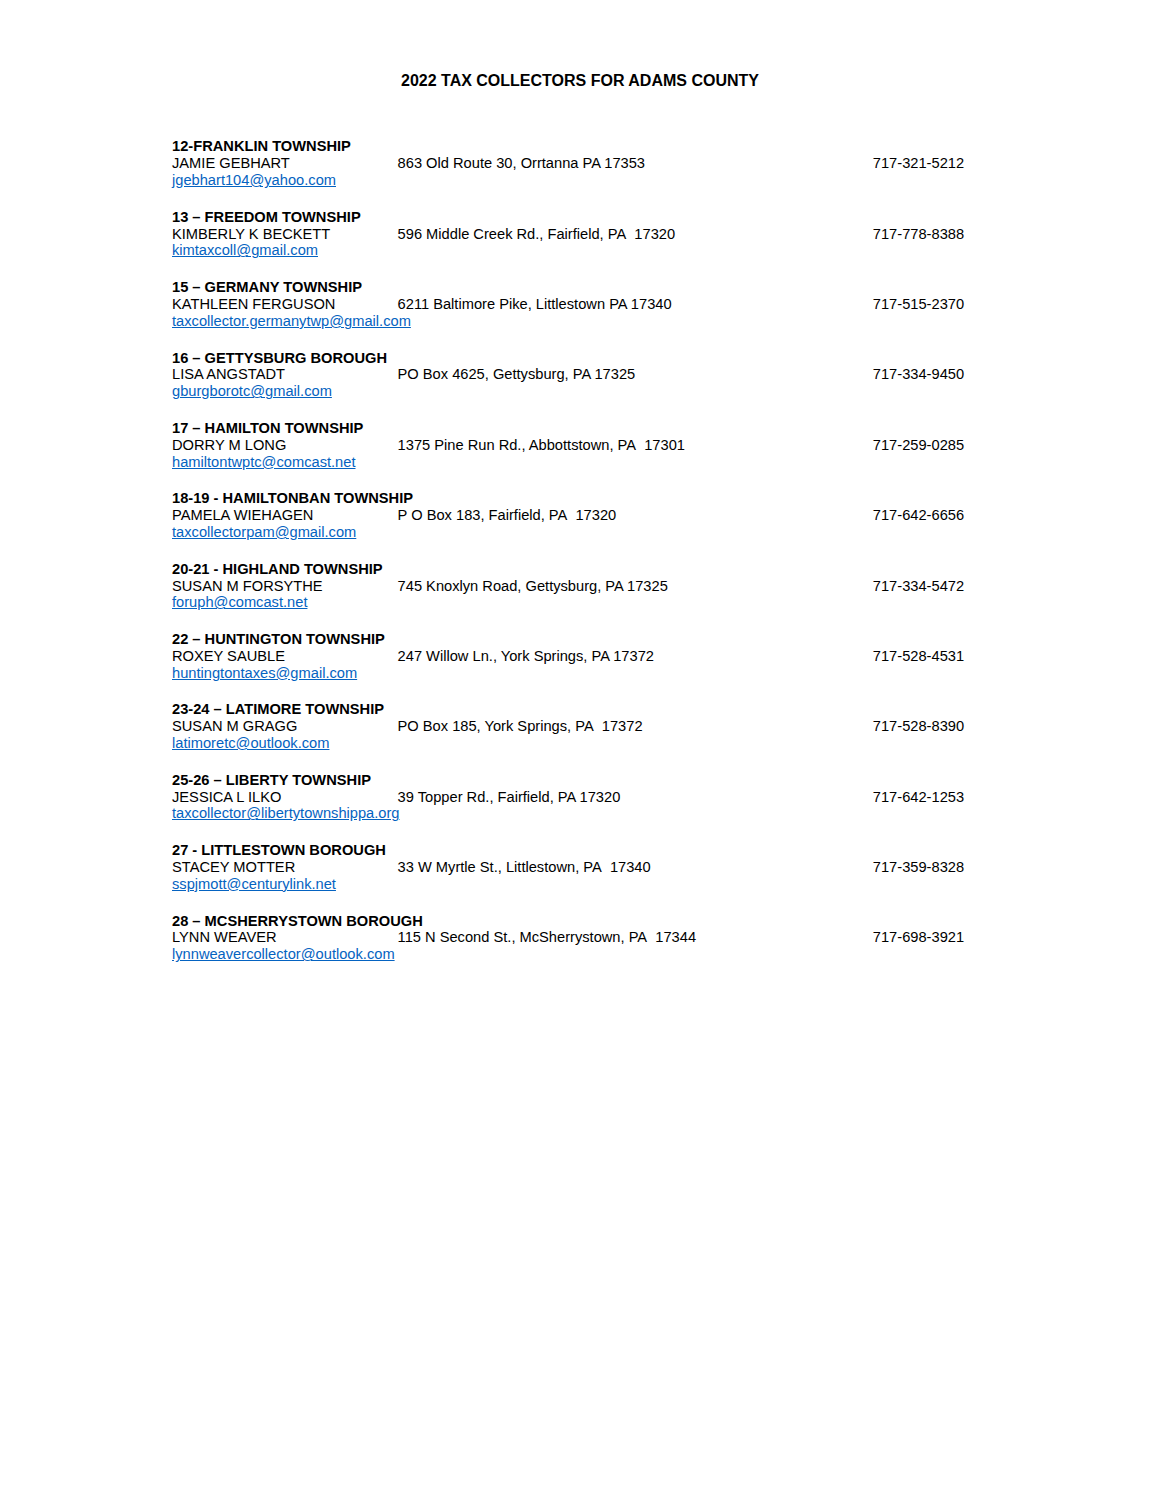2022 TAX COLLECTORS FOR ADAMS COUNTY
12-FRANKLIN TOWNSHIP
JAMIE GEBHART 863 Old Route 30, Orrtanna PA 17353717-321-5212
jgebhart104@yahoo.com
13 – FREEDOM TOWNSHIP
KIMBERLY K BECKETT 596 Middle Creek Rd., Fairfield, PA 17320717-778-8388
kimtaxcoll@gmail.com
15 – GERMANY TOWNSHIP
KATHLEEN FERGUSON 6211 Baltimore Pike, Littlestown PA 17340717-515-2370
taxcollector.germanytwp@gmail.com
16 – GETTYSBURG BOROUGH
LISA ANGSTADT PO Box 4625, Gettysburg, PA 17325717-334-9450
gburgborotc@gmail.com
17 – HAMILTON TOWNSHIP
DORRY M LONG 1375 Pine Run Rd., Abbottstown, PA 17301717-259-0285
hamiltontwptc@comcast.net
18-19 - HAMILTONBAN TOWNSHIP
PAMELA WIEHAGEN P O Box 183, Fairfield, PA 17320717-642-6656
taxcollectorpam@gmail.com
20-21 - HIGHLAND TOWNSHIP
SUSAN M FORSYTHE 745 Knoxlyn Road, Gettysburg, PA 17325717-334-5472
foruph@comcast.net
22 – HUNTINGTON TOWNSHIP
ROXEY SAUBLE 247 Willow Ln., York Springs, PA 17372717-528-4531
huntingtontaxes@gmail.com
23-24 – LATIMORE TOWNSHIP
SUSAN M GRAGG PO Box 185, York Springs, PA 17372717-528-8390
latimoretc@outlook.com
25-26 – LIBERTY TOWNSHIP
JESSICA L ILKO 39 Topper Rd., Fairfield, PA 17320717-642-1253
taxcollector@libertytownshippa.org
27 - LITTLESTOWN BOROUGH
STACEY MOTTER 33 W Myrtle St., Littlestown, PA 17340717-359-8328
sspjmott@centurylink.net
28 – MCSHERRYSTOWN BOROUGH
LYNN WEAVER 115 N Second St., McSherrystown, PA 17344717-698-3921
lynnweavercollector@outlook.com